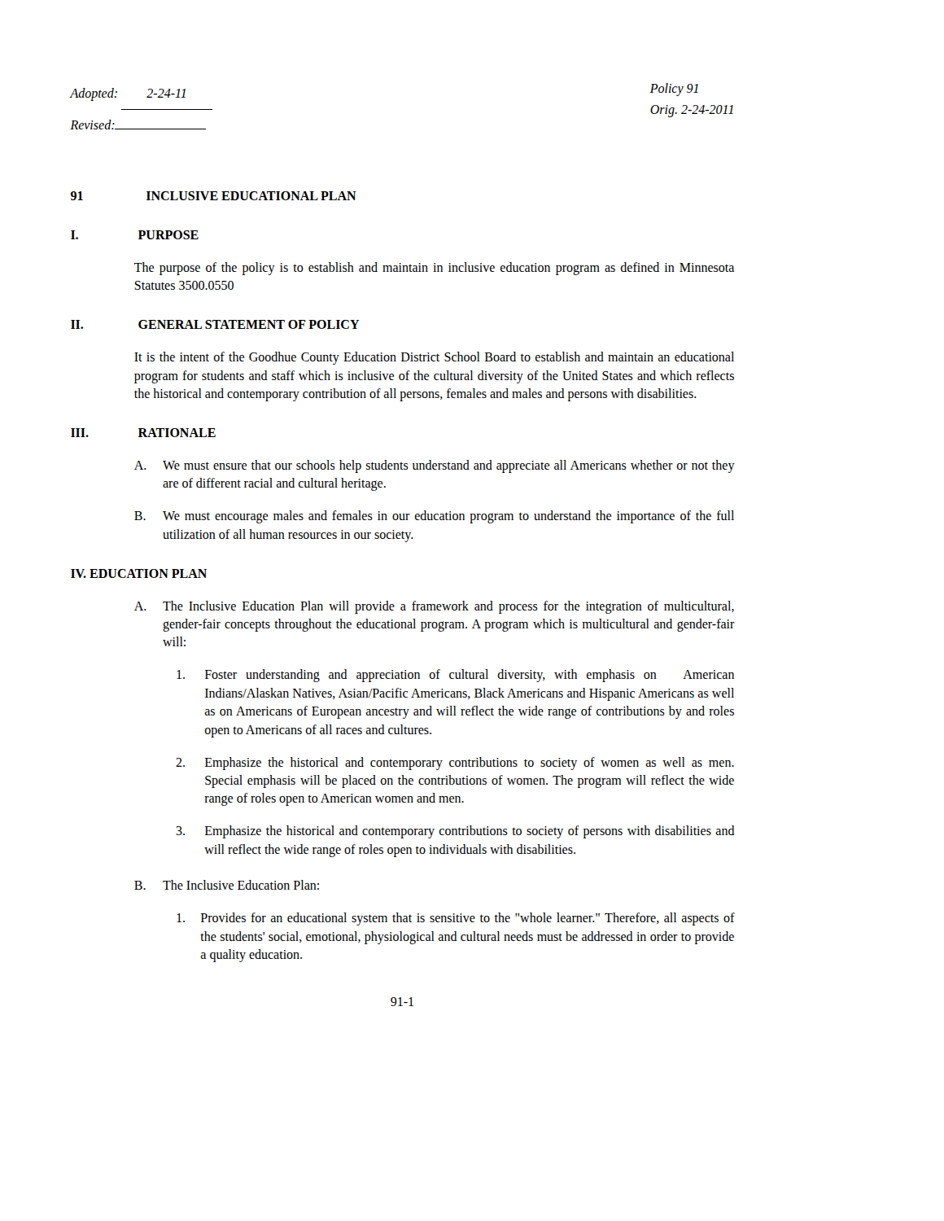Adopted: 2-24-11
Revised:
Policy 91
Orig. 2-24-2011
91 INCLUSIVE EDUCATIONAL PLAN
I. PURPOSE
The purpose of the policy is to establish and maintain in inclusive education program as defined in Minnesota Statutes 3500.0550
II. GENERAL STATEMENT OF POLICY
It is the intent of the Goodhue County Education District School Board to establish and maintain an educational program for students and staff which is inclusive of the cultural diversity of the United States and which reflects the historical and contemporary contribution of all persons, females and males and persons with disabilities.
III. RATIONALE
A. We must ensure that our schools help students understand and appreciate all Americans whether or not they are of different racial and cultural heritage.
B. We must encourage males and females in our education program to understand the importance of the full utilization of all human resources in our society.
IV. EDUCATION PLAN
A. The Inclusive Education Plan will provide a framework and process for the integration of multicultural, gender-fair concepts throughout the educational program. A program which is multicultural and gender-fair will:
1. Foster understanding and appreciation of cultural diversity, with emphasis on American Indians/Alaskan Natives, Asian/Pacific Americans, Black Americans and Hispanic Americans as well as on Americans of European ancestry and will reflect the wide range of contributions by and roles open to Americans of all races and cultures.
2. Emphasize the historical and contemporary contributions to society of women as well as men. Special emphasis will be placed on the contributions of women. The program will reflect the wide range of roles open to American women and men.
3. Emphasize the historical and contemporary contributions to society of persons with disabilities and will reflect the wide range of roles open to individuals with disabilities.
B. The Inclusive Education Plan:
1. Provides for an educational system that is sensitive to the "whole learner." Therefore, all aspects of the students' social, emotional, physiological and cultural needs must be addressed in order to provide a quality education.
91-1